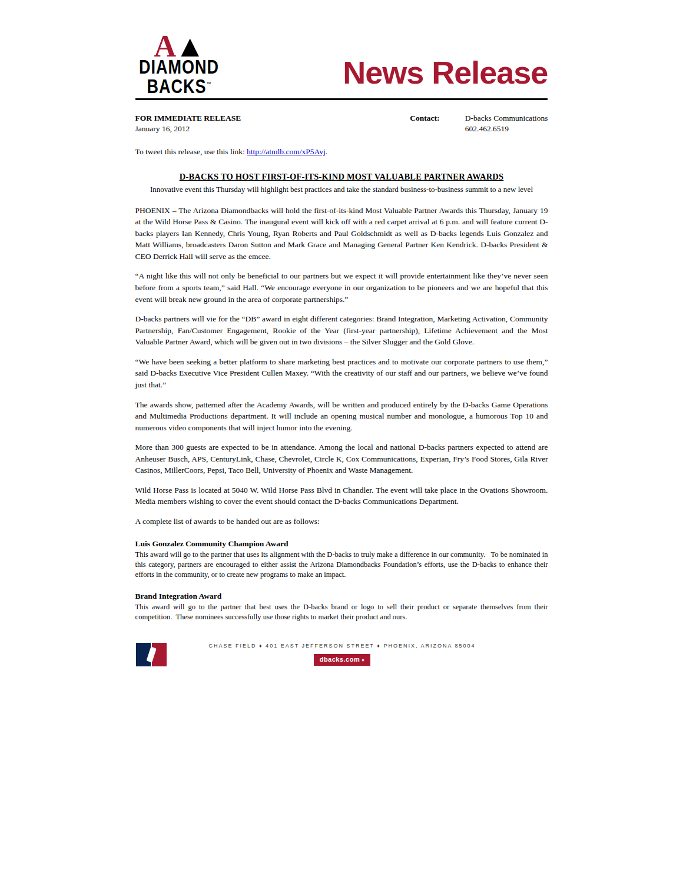A▲ DIAMOND BACKS™
News Release
For Immediate Release
January 16, 2012
Contact:
D-backs Communications
602.462.6519
To tweet this release, use this link: http://atmlb.com/xP5Avj.
D-backs to Host First-of-its-Kind Most Valuable Partner Awards
Innovative event this Thursday will highlight best practices and take the standard business-to-business summit to a new level
PHOENIX – The Arizona Diamondbacks will hold the first-of-its-kind Most Valuable Partner Awards this Thursday, January 19 at the Wild Horse Pass & Casino. The inaugural event will kick off with a red carpet arrival at 6 p.m. and will feature current D-backs players Ian Kennedy, Chris Young, Ryan Roberts and Paul Goldschmidt as well as D-backs legends Luis Gonzalez and Matt Williams, broadcasters Daron Sutton and Mark Grace and Managing General Partner Ken Kendrick. D-backs President & CEO Derrick Hall will serve as the emcee.
“A night like this will not only be beneficial to our partners but we expect it will provide entertainment like they’ve never seen before from a sports team,” said Hall. “We encourage everyone in our organization to be pioneers and we are hopeful that this event will break new ground in the area of corporate partnerships.”
D-backs partners will vie for the “DB” award in eight different categories: Brand Integration, Marketing Activation, Community Partnership, Fan/Customer Engagement, Rookie of the Year (first-year partnership), Lifetime Achievement and the Most Valuable Partner Award, which will be given out in two divisions – the Silver Slugger and the Gold Glove.
“We have been seeking a better platform to share marketing best practices and to motivate our corporate partners to use them,” said D-backs Executive Vice President Cullen Maxey. “With the creativity of our staff and our partners, we believe we’ve found just that.”
The awards show, patterned after the Academy Awards, will be written and produced entirely by the D-backs Game Operations and Multimedia Productions department. It will include an opening musical number and monologue, a humorous Top 10 and numerous video components that will inject humor into the evening.
More than 300 guests are expected to be in attendance. Among the local and national D-backs partners expected to attend are Anheuser Busch, APS, CenturyLink, Chase, Chevrolet, Circle K, Cox Communications, Experian, Fry’s Food Stores, Gila River Casinos, MillerCoors, Pepsi, Taco Bell, University of Phoenix and Waste Management.
Wild Horse Pass is located at 5040 W. Wild Horse Pass Blvd in Chandler. The event will take place in the Ovations Showroom. Media members wishing to cover the event should contact the D-backs Communications Department.
A complete list of awards to be handed out are as follows:
Luis Gonzalez Community Champion Award
This award will go to the partner that uses its alignment with the D-backs to truly make a difference in our community. To be nominated in this category, partners are encouraged to either assist the Arizona Diamondbacks Foundation’s efforts, use the D-backs to enhance their efforts in the community, or to create new programs to make an impact.
Brand Integration Award
This award will go to the partner that best uses the D-backs brand or logo to sell their product or separate themselves from their competition. These nominees successfully use those rights to market their product and ours.
CHASE FIELD ♦ 401 EAST JEFFERSON STREET ♦ PHOENIX, ARIZONA 85004
dbacks.com ♦